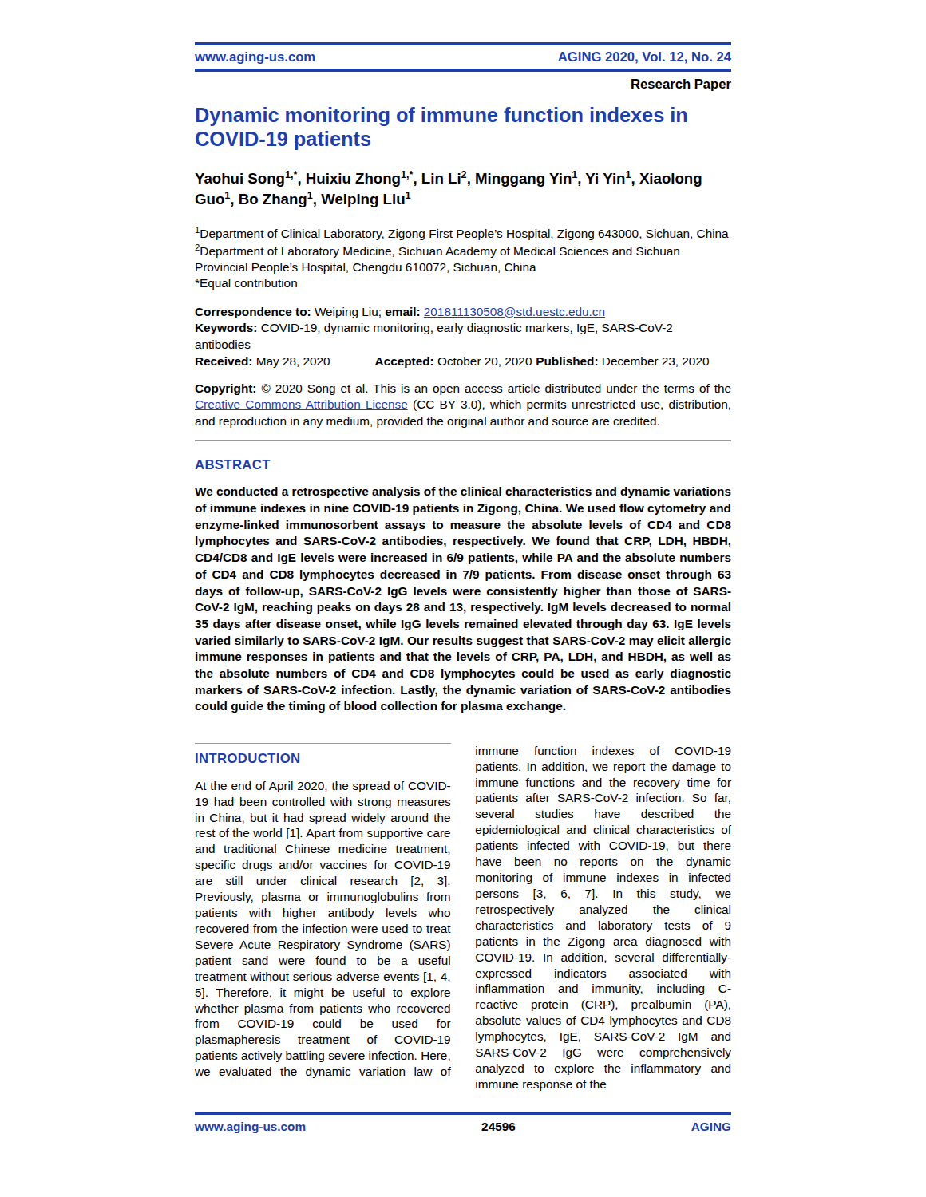www.aging-us.com
AGING 2020, Vol. 12, No. 24
Research Paper
Dynamic monitoring of immune function indexes in COVID-19 patients
Yaohui Song1,*, Huixiu Zhong1,*, Lin Li2, Minggang Yin1, Yi Yin1, Xiaolong Guo1, Bo Zhang1, Weiping Liu1
1Department of Clinical Laboratory, Zigong First People’s Hospital, Zigong 643000, Sichuan, China
2Department of Laboratory Medicine, Sichuan Academy of Medical Sciences and Sichuan Provincial People’s Hospital, Chengdu 610072, Sichuan, China
*Equal contribution
Correspondence to: Weiping Liu; email: 201811130508@std.uestc.edu.cn
Keywords: COVID-19, dynamic monitoring, early diagnostic markers, IgE, SARS-CoV-2 antibodies
Received: May 28, 2020 Accepted: October 20, 2020 Published: December 23, 2020
Copyright: © 2020 Song et al. This is an open access article distributed under the terms of the Creative Commons Attribution License (CC BY 3.0), which permits unrestricted use, distribution, and reproduction in any medium, provided the original author and source are credited.
ABSTRACT
We conducted a retrospective analysis of the clinical characteristics and dynamic variations of immune indexes in nine COVID-19 patients in Zigong, China. We used flow cytometry and enzyme-linked immunosorbent assays to measure the absolute levels of CD4 and CD8 lymphocytes and SARS-CoV-2 antibodies, respectively. We found that CRP, LDH, HBDH, CD4/CD8 and IgE levels were increased in 6/9 patients, while PA and the absolute numbers of CD4 and CD8 lymphocytes decreased in 7/9 patients. From disease onset through 63 days of follow-up, SARS-CoV-2 IgG levels were consistently higher than those of SARS-CoV-2 IgM, reaching peaks on days 28 and 13, respectively. IgM levels decreased to normal 35 days after disease onset, while IgG levels remained elevated through day 63. IgE levels varied similarly to SARS-CoV-2 IgM. Our results suggest that SARS-CoV-2 may elicit allergic immune responses in patients and that the levels of CRP, PA, LDH, and HBDH, as well as the absolute numbers of CD4 and CD8 lymphocytes could be used as early diagnostic markers of SARS-CoV-2 infection. Lastly, the dynamic variation of SARS-CoV-2 antibodies could guide the timing of blood collection for plasma exchange.
INTRODUCTION
At the end of April 2020, the spread of COVID-19 had been controlled with strong measures in China, but it had spread widely around the rest of the world [1]. Apart from supportive care and traditional Chinese medicine treatment, specific drugs and/or vaccines for COVID-19 are still under clinical research [2, 3]. Previously, plasma or immunoglobulins from patients with higher antibody levels who recovered from the infection were used to treat Severe Acute Respiratory Syndrome (SARS) patient sand were found to be a useful treatment without serious adverse events [1, 4, 5]. Therefore, it might be useful to explore whether plasma from patients who recovered from COVID-19 could be used for plasmapheresis treatment of COVID-19 patients actively battling severe infection. Here, we evaluated the dynamic variation law of immune function indexes of COVID-19 patients. In addition, we report the damage to immune functions and the recovery time for patients after SARS-CoV-2 infection. So far, several studies have described the epidemiological and clinical characteristics of patients infected with COVID-19, but there have been no reports on the dynamic monitoring of immune indexes in infected persons [3, 6, 7]. In this study, we retrospectively analyzed the clinical characteristics and laboratory tests of 9 patients in the Zigong area diagnosed with COVID-19. In addition, several differentially-expressed indicators associated with inflammation and immunity, including C-reactive protein (CRP), prealbumin (PA), absolute values of CD4 lymphocytes and CD8 lymphocytes, IgE, SARS-CoV-2 IgM and SARS-CoV-2 IgG were comprehensively analyzed to explore the inflammatory and immune response of the
www.aging-us.com
24596
AGING